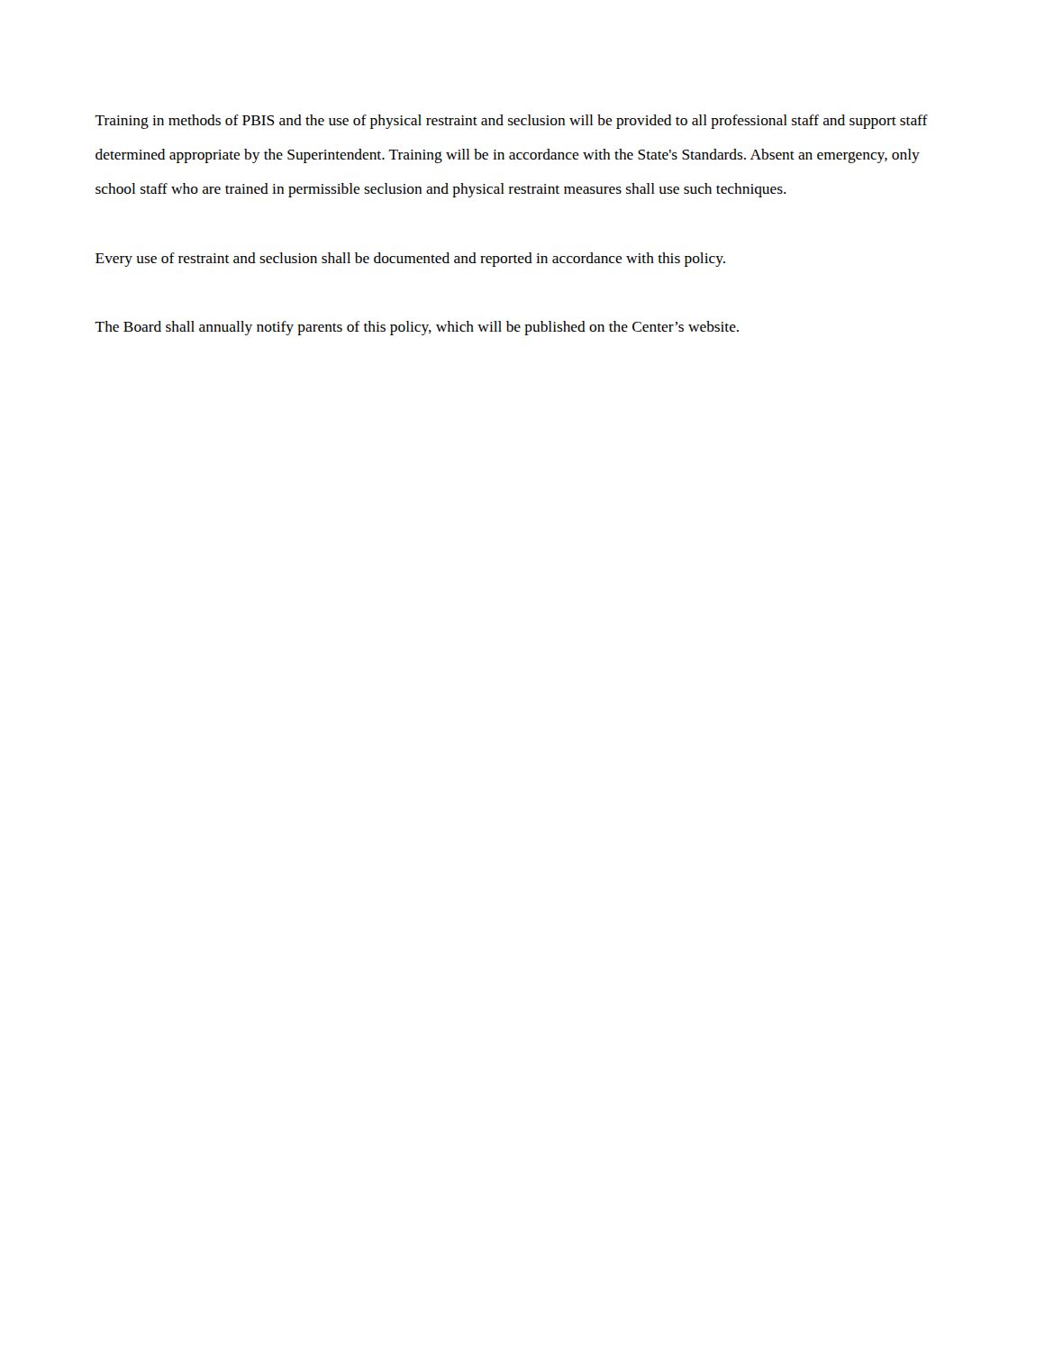Training in methods of PBIS and the use of physical restraint and seclusion will be provided to all professional staff and support staff determined appropriate by the Superintendent. Training will be in accordance with the State's Standards. Absent an emergency, only school staff who are trained in permissible seclusion and physical restraint measures shall use such techniques.
Every use of restraint and seclusion shall be documented and reported in accordance with this policy.
The Board shall annually notify parents of this policy, which will be published on the Center’s website.